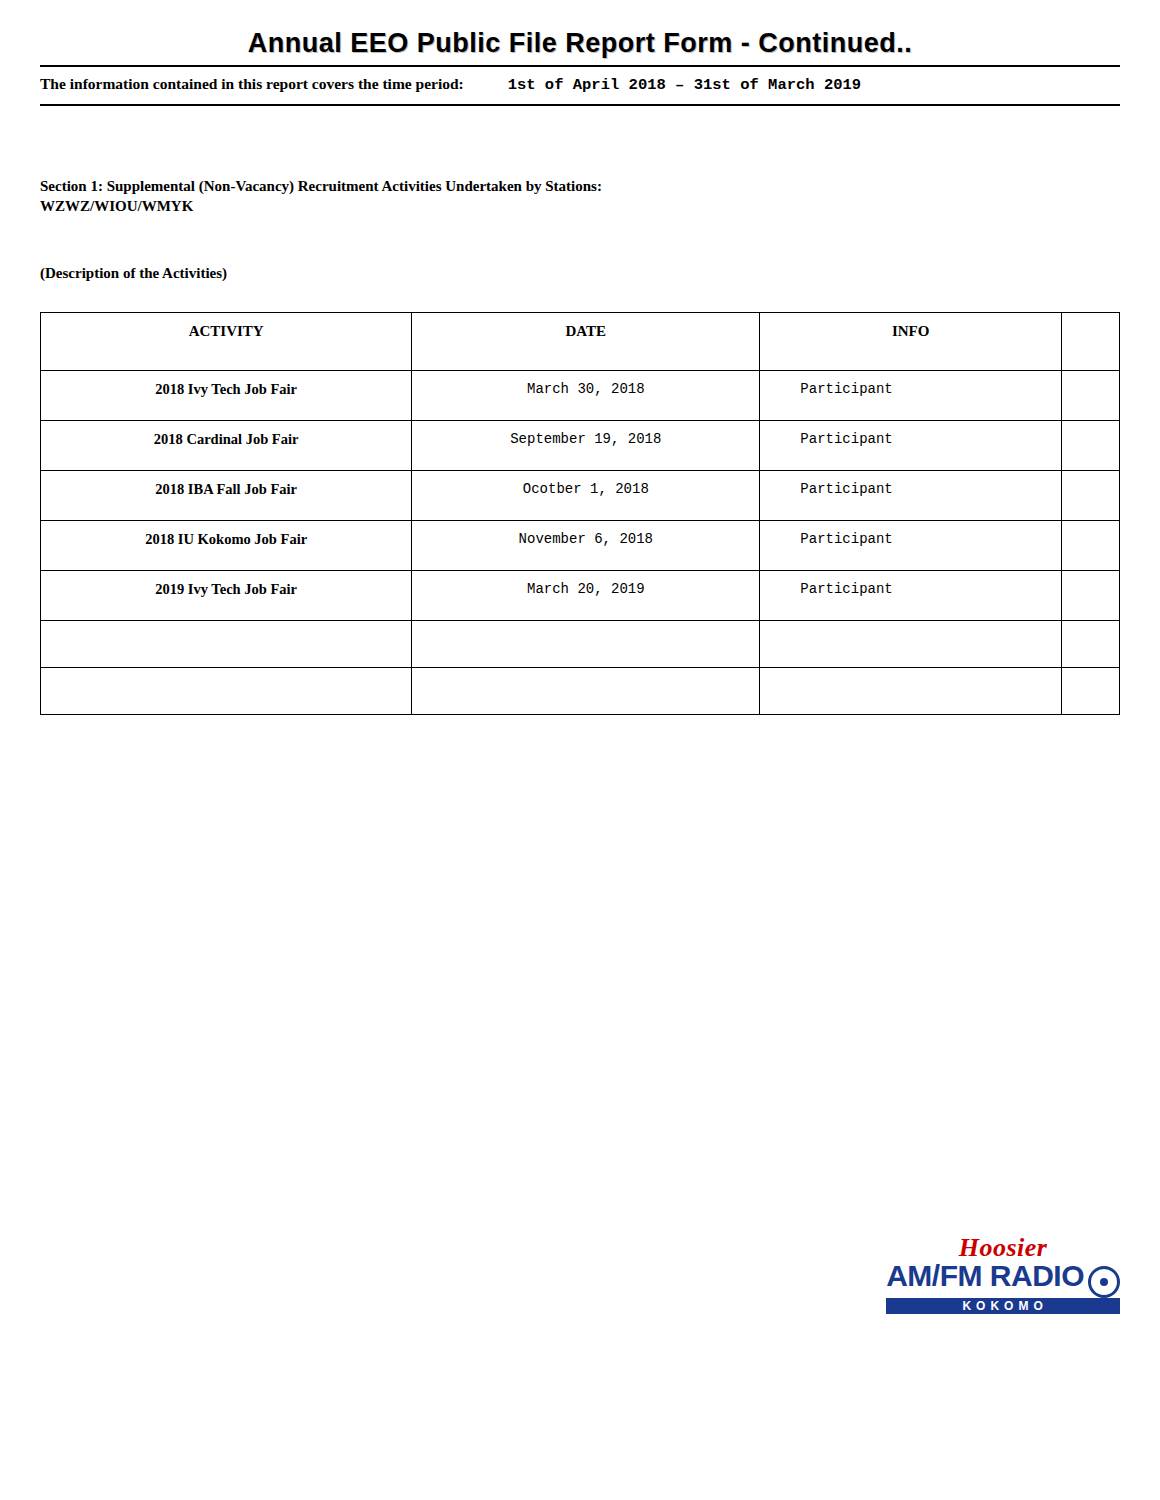Annual EEO Public File Report Form - Continued..
The information contained in this report covers the time period: 1st of April 2018 – 31st of March 2019
Section 1: Supplemental (Non-Vacancy) Recruitment Activities Undertaken by Stations:
WZWZ/WIOU/WMYK
(Description of the Activities)
| ACTIVITY | DATE | INFO | |
| --- | --- | --- | --- |
| 2018 Ivy Tech Job Fair | March 30, 2018 | Participant | |
| 2018 Cardinal Job Fair | September 19, 2018 | Participant | |
| 2018 IBA Fall Job Fair | Ocotber 1, 2018 | Participant | |
| 2018 IU Kokomo Job Fair | November 6, 2018 | Participant | |
| 2019 Ivy Tech Job Fair | March 20, 2019 | Participant | |
Hoosier
AM/FM RADIO KOKOMO